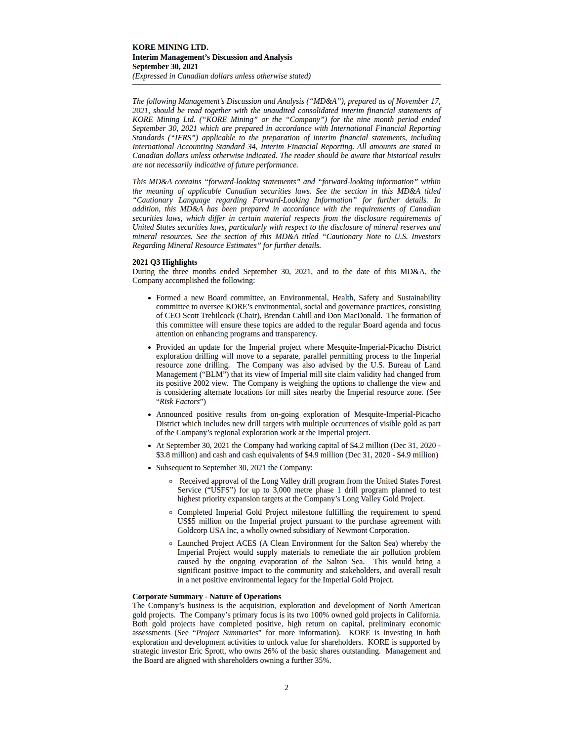KORE MINING LTD.
Interim Management’s Discussion and Analysis
September 30, 2021
(Expressed in Canadian dollars unless otherwise stated)
The following Management’s Discussion and Analysis (“MD&A”), prepared as of November 17, 2021, should be read together with the unaudited consolidated interim financial statements of KORE Mining Ltd. (“KORE Mining” or the “Company”) for the nine month period ended September 30, 2021 which are prepared in accordance with International Financial Reporting Standards (“IFRS”) applicable to the preparation of interim financial statements, including International Accounting Standard 34, Interim Financial Reporting. All amounts are stated in Canadian dollars unless otherwise indicated. The reader should be aware that historical results are not necessarily indicative of future performance.
This MD&A contains “forward-looking statements” and “forward-looking information” within the meaning of applicable Canadian securities laws. See the section in this MD&A titled “Cautionary Language regarding Forward-Looking Information” for further details. In addition, this MD&A has been prepared in accordance with the requirements of Canadian securities laws, which differ in certain material respects from the disclosure requirements of United States securities laws, particularly with respect to the disclosure of mineral reserves and mineral resources. See the section of this MD&A titled “Cautionary Note to U.S. Investors Regarding Mineral Resource Estimates” for further details.
2021 Q3 Highlights
During the three months ended September 30, 2021, and to the date of this MD&A, the Company accomplished the following:
Formed a new Board committee, an Environmental, Health, Safety and Sustainability committee to oversee KORE’s environmental, social and governance practices, consisting of CEO Scott Trebilcock (Chair), Brendan Cahill and Don MacDonald. The formation of this committee will ensure these topics are added to the regular Board agenda and focus attention on enhancing programs and transparency.
Provided an update for the Imperial project where Mesquite-Imperial-Picacho District exploration drilling will move to a separate, parallel permitting process to the Imperial resource zone drilling. The Company was also advised by the U.S. Bureau of Land Management (“BLM”) that its view of Imperial mill site claim validity had changed from its positive 2002 view. The Company is weighing the options to challenge the view and is considering alternate locations for mill sites nearby the Imperial resource zone. (See “Risk Factors”)
Announced positive results from on-going exploration of Mesquite-Imperial-Picacho District which includes new drill targets with multiple occurrences of visible gold as part of the Company’s regional exploration work at the Imperial project.
At September 30, 2021 the Company had working capital of $4.2 million (Dec 31, 2020 - $3.8 million) and cash and cash equivalents of $4.9 million (Dec 31, 2020 - $4.9 million)
Subsequent to September 30, 2021 the Company:
Received approval of the Long Valley drill program from the United States Forest Service (“USFS”) for up to 3,000 metre phase 1 drill program planned to test highest priority expansion targets at the Company’s Long Valley Gold Project.
Completed Imperial Gold Project milestone fulfilling the requirement to spend US$5 million on the Imperial project pursuant to the purchase agreement with Goldcorp USA Inc, a wholly owned subsidiary of Newmont Corporation.
Launched Project ACES (A Clean Environment for the Salton Sea) whereby the Imperial Project would supply materials to remediate the air pollution problem caused by the ongoing evaporation of the Salton Sea. This would bring a significant positive impact to the community and stakeholders, and overall result in a net positive environmental legacy for the Imperial Gold Project.
Corporate Summary - Nature of Operations
The Company’s business is the acquisition, exploration and development of North American gold projects. The Company’s primary focus is its two 100% owned gold projects in California. Both gold projects have completed positive, high return on capital, preliminary economic assessments (See “Project Summaries” for more information). KORE is investing in both exploration and development activities to unlock value for shareholders. KORE is supported by strategic investor Eric Sprott, who owns 26% of the basic shares outstanding. Management and the Board are aligned with shareholders owning a further 35%.
2